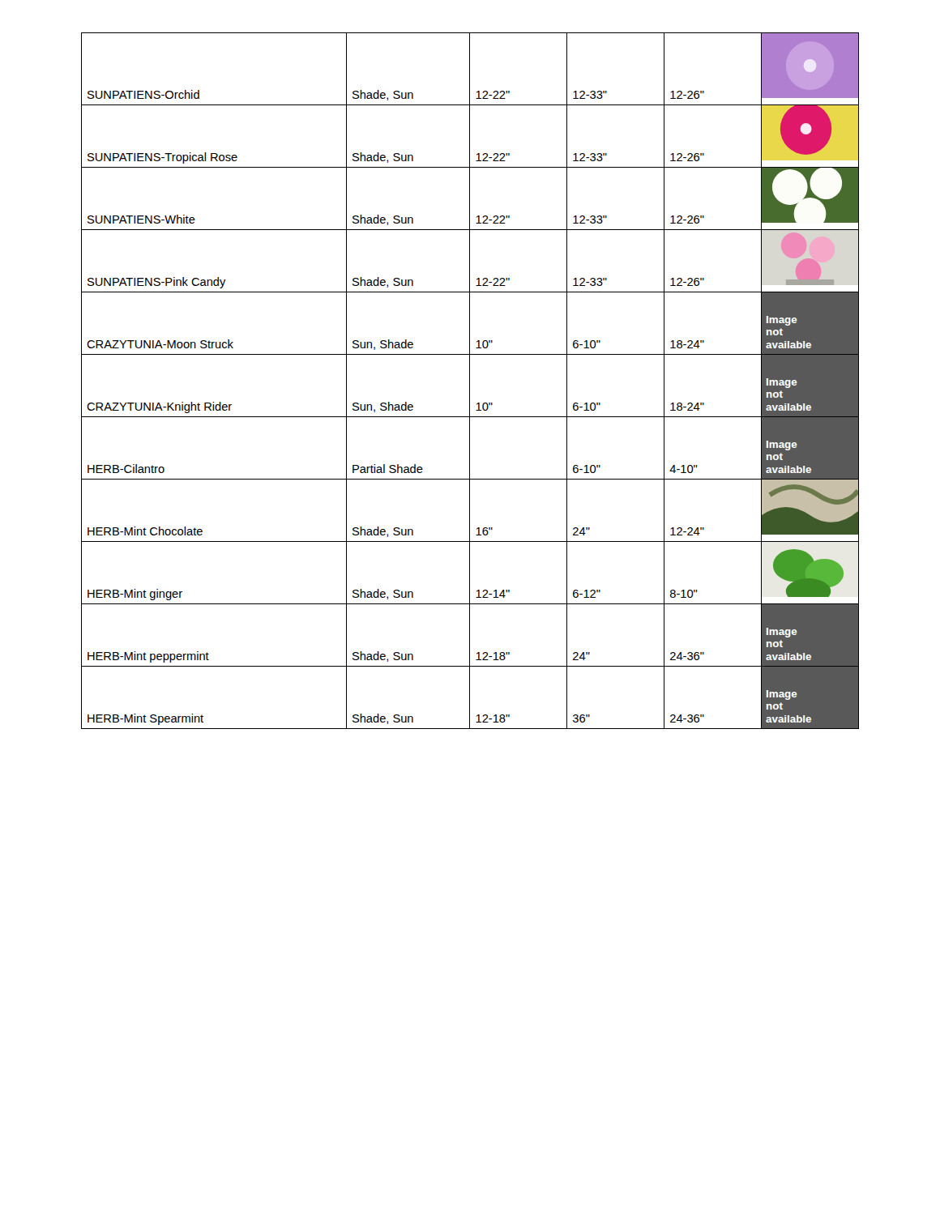| SUNPATIENS-Orchid | Shade, Sun | 12-22" | 12-33" | 12-26" | |
| SUNPATIENS-Tropical Rose | Shade, Sun | 12-22" | 12-33" | 12-26" | |
| SUNPATIENS-White | Shade, Sun | 12-22" | 12-33" | 12-26" | |
| SUNPATIENS-Pink Candy | Shade, Sun | 12-22" | 12-33" | 12-26" | |
| CRAZYTUNIA-Moon Struck | Sun, Shade | 10" | 6-10" | 18-24" | Image not available |
| CRAZYTUNIA-Knight Rider | Sun, Shade | 10" | 6-10" | 18-24" | Image not available |
| HERB-Cilantro | Partial Shade | | 6-10" | 4-10" | Image not available |
| HERB-Mint Chocolate | Shade, Sun | 16" | 24" | 12-24" | |
| HERB-Mint ginger | Shade, Sun | 12-14" | 6-12" | 8-10" | |
| HERB-Mint peppermint | Shade, Sun | 12-18" | 24" | 24-36" | Image not available |
| HERB-Mint Spearmint | Shade, Sun | 12-18" | 36" | 24-36" | Image not available |